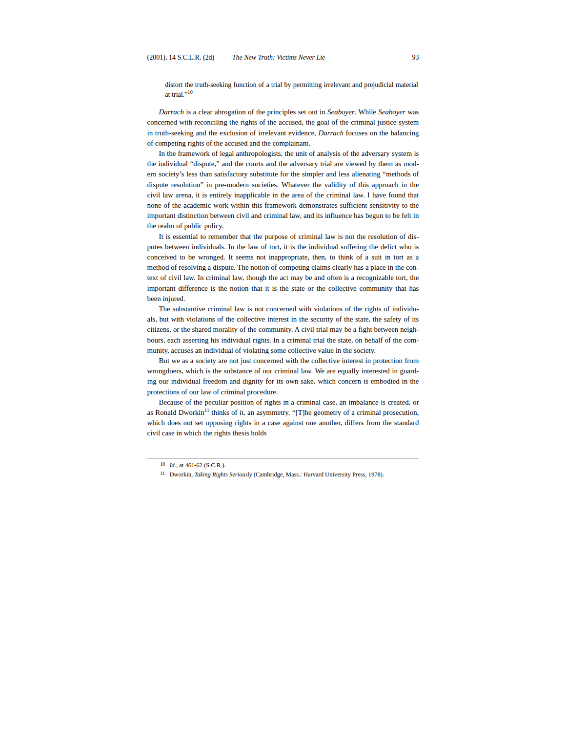(2001), 14 S.C.L.R. (2d) The New Truth: Victims Never Lie 93
distort the truth-seeking function of a trial by permitting irrelevant and prejudicial material at trial.”10
Darrach is a clear abrogation of the principles set out in Seaboyer. While Seaboyer was concerned with reconciling the rights of the accused, the goal of the criminal justice system in truth-seeking and the exclusion of irrelevant evidence, Darrach focuses on the balancing of competing rights of the accused and the complainant.
In the framework of legal anthropologists, the unit of analysis of the adversary system is the individual “dispute,” and the courts and the adversary trial are viewed by them as modern society’s less than satisfactory substitute for the simpler and less alienating “methods of dispute resolution” in pre-modern societies. Whatever the validity of this approach in the civil law arena, it is entirely inapplicable in the area of the criminal law. I have found that none of the academic work within this framework demonstrates sufficient sensitivity to the important distinction between civil and criminal law, and its influence has begun to be felt in the realm of public policy.
It is essential to remember that the purpose of criminal law is not the resolution of disputes between individuals. In the law of tort, it is the individual suffering the delict who is conceived to be wronged. It seems not inappropriate, then, to think of a suit in tort as a method of resolving a dispute. The notion of competing claims clearly has a place in the context of civil law. In criminal law, though the act may be and often is a recognizable tort, the important difference is the notion that it is the state or the collective community that has been injured.
The substantive criminal law is not concerned with violations of the rights of individuals, but with violations of the collective interest in the security of the state, the safety of its citizens, or the shared morality of the community. A civil trial may be a fight between neighbours, each asserting his individual rights. In a criminal trial the state, on behalf of the community, accuses an individual of violating some collective value in the society.
But we as a society are not just concerned with the collective interest in protection from wrongdoers, which is the substance of our criminal law. We are equally interested in guarding our individual freedom and dignity for its own sake, which concern is embodied in the protections of our law of criminal procedure.
Because of the peculiar position of rights in a criminal case, an imbalance is created, or as Ronald Dworkin11 thinks of it, an asymmetry. “[T]he geometry of a criminal prosecution, which does not set opposing rights in a case against one another, differs from the standard civil case in which the rights thesis holds
10 Id., at 461-62 (S.C.R.).
11 Dworkin, Taking Rights Seriously (Cambridge, Mass.: Harvard University Press, 1978).